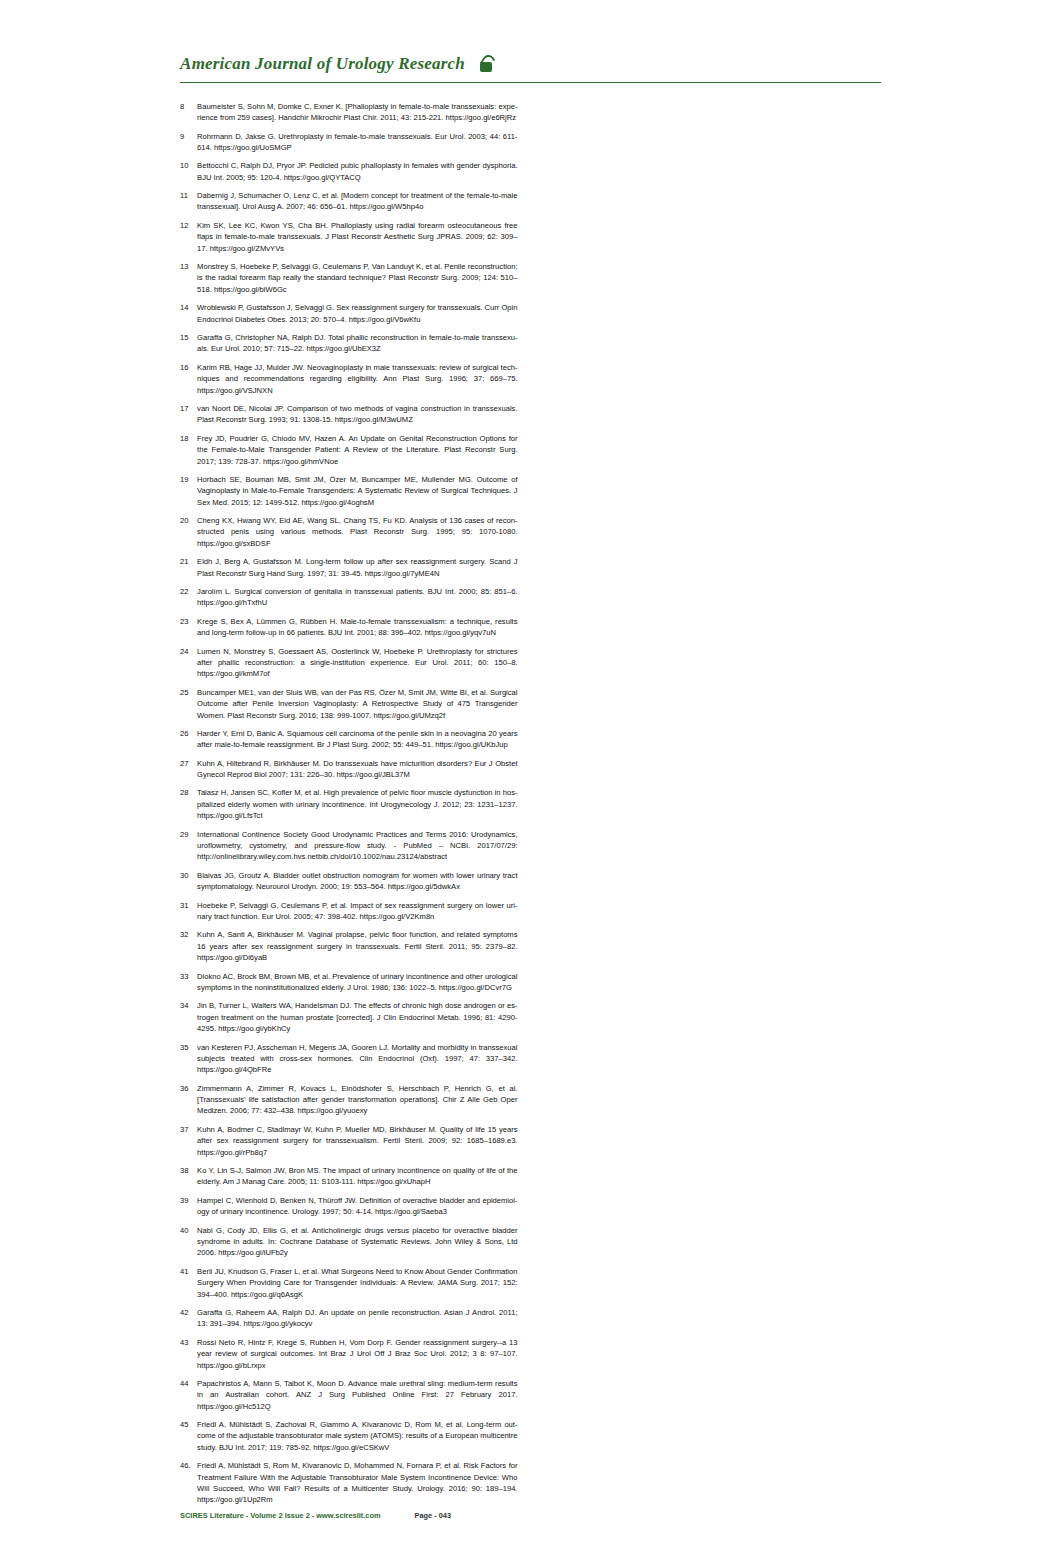American Journal of Urology Research
8 Baumeister S, Sohn M, Domke C, Exner K. [Phalloplasty in female-to-male transsexuals: experience from 259 cases]. Handchir Mikrochir Plast Chir. 2011; 43: 215-221. https://goo.gl/e6RjRz
9 Rohrmann D, Jakse G. Urethroplasty in female-to-male transsexuals. Eur Urol. 2003; 44: 611-614. https://goo.gl/UoSMGP
10 Bettocchi C, Ralph DJ, Pryor JP. Pedicled pubic phalloplasty in females with gender dysphoria. BJU Int. 2005; 95: 120-4. https://goo.gl/QYTACQ
11 Dabernig J, Schumacher O, Lenz C, et al. [Modern concept for treatment of the female-to-male transsexual]. Urol Ausg A. 2007; 46: 656–61. https://goo.gl/W5hp4o
12 Kim SK, Lee KC, Kwon YS, Cha BH. Phalloplasty using radial forearm osteocutaneous free flaps in female-to-male transsexuals. J Plast Reconstr Aesthetic Surg JPRAS. 2009; 62: 309–17. https://goo.gl/ZMvYVs
13 Monstrey S, Hoebeke P, Selvaggi G, Ceulemans P, Van Landuyt K, et al. Penile reconstruction: is the radial forearm flap really the standard technique? Plast Reconstr Surg. 2009; 124: 510–518. https://goo.gl/biW6Gc
14 Wroblewski P, Gustafsson J, Selvaggi G. Sex reassignment surgery for transsexuals. Curr Opin Endocrinol Diabetes Obes. 2013; 20: 570–4. https://goo.gl/V6wKfu
15 Garaffa G, Christopher NA, Ralph DJ. Total phallic reconstruction in female-to-male transsexuals. Eur Urol. 2010; 57: 715–22. https://goo.gl/UbEX3Z
16 Karim RB, Hage JJ, Mulder JW. Neovaginoplasty in male transsexuals: review of surgical techniques and recommendations regarding eligibility. Ann Plast Surg. 1996; 37: 669–75. https://goo.gl/VSJNXN
17van Noort DE, Nicolai JP. Comparison of two methods of vagina construction in transsexuals. Plast Reconstr Surg. 1993; 91: 1308-15. https://goo.gl/M3wUMZ
18 Frey JD, Poudrier G, Chiodo MV, Hazen A. An Update on Genital Reconstruction Options for the Female-to-Male Transgender Patient: A Review of the Literature. Plast Reconstr Surg. 2017; 139: 728-37. https://goo.gl/hmVNoe
19 Horbach SE, Bouman MB, Smit JM, Özer M, Buncamper ME, Mullender MG. Outcome of Vaginoplasty in Male-to-Female Transgenders: A Systematic Review of Surgical Techniques. J Sex Med. 2015; 12: 1499-512. https://goo.gl/4oghsM
20 Cheng KX, Hwang WY, Eid AE, Wang SL, Chang TS, Fu KD. Analysis of 136 cases of reconstructed penis using various methods. Plast Reconstr Surg. 1995; 95: 1070-1080. https://goo.gl/sxBDSF
21 Eldh J, Berg A, Gustafsson M. Long-term follow up after sex reassignment surgery. Scand J Plast Reconstr Surg Hand Surg. 1997; 31: 39-45. https://goo.gl/7yME4N
22 Jarolím L. Surgical conversion of genitalia in transsexual patients. BJU Int. 2000; 85: 851–6. https://goo.gl/hTxfhU
23 Krege S, Bex A, Lümmen G, Rübben H. Male-to-female transsexualism: a technique, results and long-term follow-up in 66 patients. BJU Int. 2001; 88: 396–402. https://goo.gl/yqv7uN
24 Lumen N, Monstrey S, Goessaert AS, Oosterlinck W, Hoebeke P. Urethroplasty for strictures after phallic reconstruction: a single-institution experience. Eur Urol. 2011; 60: 150–8. https://goo.gl/kmM7of
25 Buncamper ME1, van der Sluis WB, van der Pas RS, Özer M, Smit JM, Witte BI, et al. Surgical Outcome after Penile Inversion Vaginoplasty: A Retrospective Study of 475 Transgender Women. Plast Reconstr Surg. 2016; 138: 999-1007. https://goo.gl/UMzq2f
26 Harder Y, Erni D, Banic A. Squamous cell carcinoma of the penile skin in a neovagina 20 years after male-to-female reassignment. Br J Plast Surg. 2002; 55: 449–51. https://goo.gl/UKbJup
27 Kuhn A, Hiltebrand R, Birkhäuser M. Do transsexuals have micturition disorders? Eur J Obstet Gynecol Reprod Biol 2007; 131: 226–30. https://goo.gl/JBL37M
28 Talasz H, Jansen SC, Kofler M, et al. High prevalence of pelvic floor muscle dysfunction in hospitalized elderly women with urinary incontinence. Int Urogynecology J. 2012; 23: 1231–1237. https://goo.gl/LfsTct
29 International Continence Society Good Urodynamic Practices and Terms 2016: Urodynamics, uroflowmetry, cystometry, and pressure-flow study. - PubMed – NCBI. 2017/07/29: http://onlinelibrary.wiley.com.hvs.netbib.ch/doi/10.1002/nau.23124/abstract
30 Blaivas JG, Groutz A. Bladder outlet obstruction nomogram for women with lower urinary tract symptomatology. Neurourol Urodyn. 2000; 19: 553–564. https://goo.gl/5dwkAx
31 Hoebeke P, Selvaggi G, Ceulemans P, et al. Impact of sex reassignment surgery on lower urinary tract function. Eur Urol. 2005; 47: 398-402. https://goo.gl/V2Km8n
32 Kuhn A, Santi A, Birkhäuser M. Vaginal prolapse, pelvic floor function, and related symptoms 16 years after sex reassignment surgery in transsexuals. Fertil Steril. 2011; 95: 2379–82. https://goo.gl/Di6yaB
33 Diokno AC, Brock BM, Brown MB, et al. Prevalence of urinary incontinence and other urological symptoms in the noninstitutionalized elderly. J Urol. 1986; 136: 1022–5. https://goo.gl/DCvr7G
34 Jin B, Turner L, Walters WA, Handelsman DJ. The effects of chronic high dose androgen or estrogen treatment on the human prostate [corrected]. J Clin Endocrinol Metab. 1996; 81: 4290-4295. https://goo.gl/ybKhCy
35van Kesteren PJ, Asscheman H, Megens JA, Gooren LJ. Mortality and morbidity in transsexual subjects treated with cross-sex hormones. Clin Endocrinol (Oxf). 1997; 47: 337–342. https://goo.gl/4QbFRe
36 Zimmermann A, Zimmer R, Kovacs L, Einödshofer S, Herschbach P, Henrich G, et al. [Transsexuals’ life satisfaction after gender transformation operations]. Chir Z Alle Geb Oper Medizen. 2006; 77: 432–438. https://goo.gl/yuoexy
37 Kuhn A, Bodmer C, Stadlmayr W, Kuhn P, Mueller MD, Birkhäuser M. Quality of life 15 years after sex reassignment surgery for transsexualism. Fertil Steril. 2009; 92: 1685–1689.e3. https://goo.gl/rPb8q7
38 Ko Y, Lin S-J, Salmon JW, Bron MS. The impact of urinary incontinence on quality of life of the elderly. Am J Manag Care. 2005; 11: S103-111. https://goo.gl/xUhapH
39 Hampel C, Wienhold D, Benken N, Thüroff JW. Definition of overactive bladder and epidemiology of urinary incontinence. Urology. 1997; 50: 4-14. https://goo.gl/Saeba3
40 Nabi G, Cody JD, Ellis G, et al. Anticholinergic drugs versus placebo for overactive bladder syndrome in adults. In: Cochrane Database of Systematic Reviews. John Wiley & Sons, Ltd 2006. https://goo.gl/iUFb2y
41 Berli JU, Knudson G, Fraser L, et al. What Surgeons Need to Know About Gender Confirmation Surgery When Providing Care for Transgender Individuals: A Review. JAMA Surg. 2017; 152: 394–400. https://goo.gl/q6AsgK
42 Garaffa G, Raheem AA, Ralph DJ. An update on penile reconstruction. Asian J Androl. 2011; 13: 391–394. https://goo.gl/ykocyv
43 Rossi Neto R, Hintz F, Krege S, Rubben H, Vom Dorp F. Gender reassignment surgery--a 13 year review of surgical outcomes. Int Braz J Urol Off J Braz Soc Urol. 2012; 3 8: 97–107. https://goo.gl/bLrxpx
44 Papachristos A, Mann S, Talbot K, Moon D. Advance male urethral sling: medium-term results in an Australian cohort. ANZ J Surg Published Online First: 27 February 2017. https://goo.gl/Hc512Q
45 Friedl A, Mühlstädt S, Zachoval R, Giammò A, Kivaranovic D, Rom M, et al. Long-term outcome of the adjustable transobturator male system (ATOMS): results of a European multicentre study. BJU Int. 2017; 119: 785-92. https://goo.gl/eCSKwV
46. Friedl A, Mühlstädt S, Rom M, Kivaranovic D, Mohammed N, Fornara P, et al. Risk Factors for Treatment Failure With the Adjustable Transobturator Male System Incontinence Device: Who Will Succeed, Who Will Fail? Results of a Multicenter Study. Urology. 2016; 90: 189–194. https://goo.gl/1Up2Rm
SCIRES Literature - Volume 2 Issue 2 - www.scireslit.com Page - 043